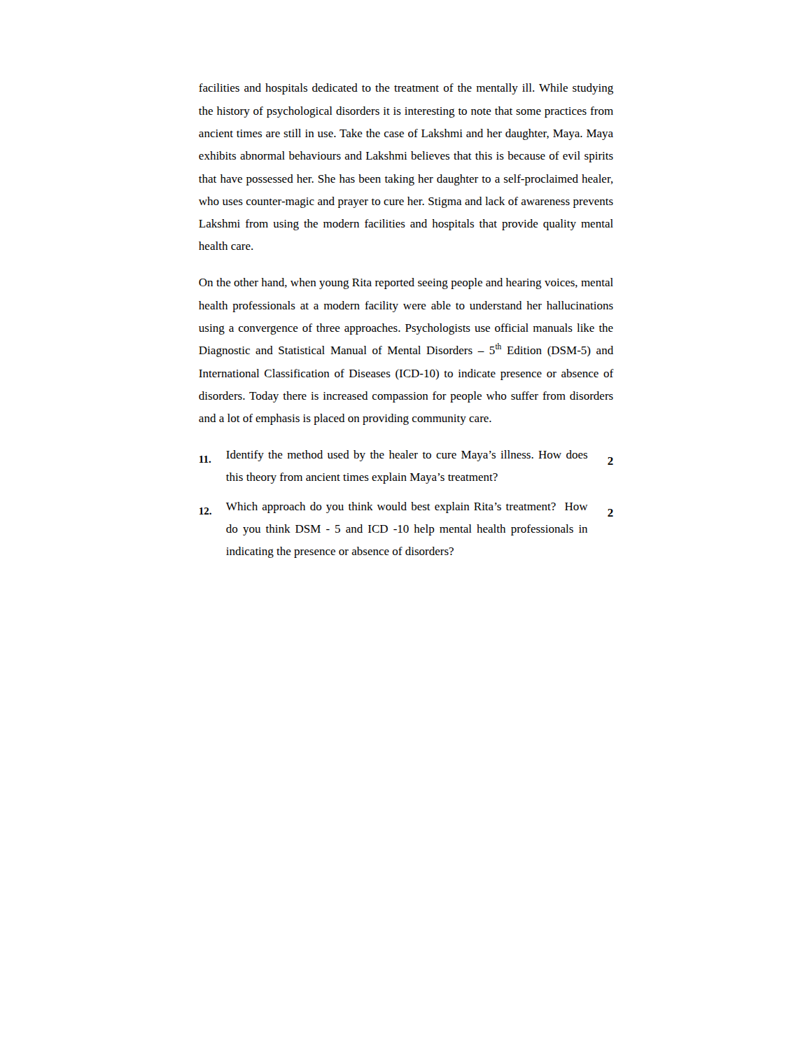facilities and hospitals dedicated to the treatment of the mentally ill. While studying the history of psychological disorders it is interesting to note that some practices from ancient times are still in use. Take the case of Lakshmi and her daughter, Maya. Maya exhibits abnormal behaviours and Lakshmi believes that this is because of evil spirits that have possessed her. She has been taking her daughter to a self-proclaimed healer, who uses counter-magic and prayer to cure her. Stigma and lack of awareness prevents Lakshmi from using the modern facilities and hospitals that provide quality mental health care.
On the other hand, when young Rita reported seeing people and hearing voices, mental health professionals at a modern facility were able to understand her hallucinations using a convergence of three approaches. Psychologists use official manuals like the Diagnostic and Statistical Manual of Mental Disorders – 5th Edition (DSM-5) and International Classification of Diseases (ICD-10) to indicate presence or absence of disorders. Today there is increased compassion for people who suffer from disorders and a lot of emphasis is placed on providing community care.
11.
Identify the method used by the healer to cure Maya’s illness. How does this theory from ancient times explain Maya’s treatment?
2
12.
Which approach do you think would best explain Rita’s treatment? How do you think DSM - 5 and ICD -10 help mental health professionals in indicating the presence or absence of disorders?
2